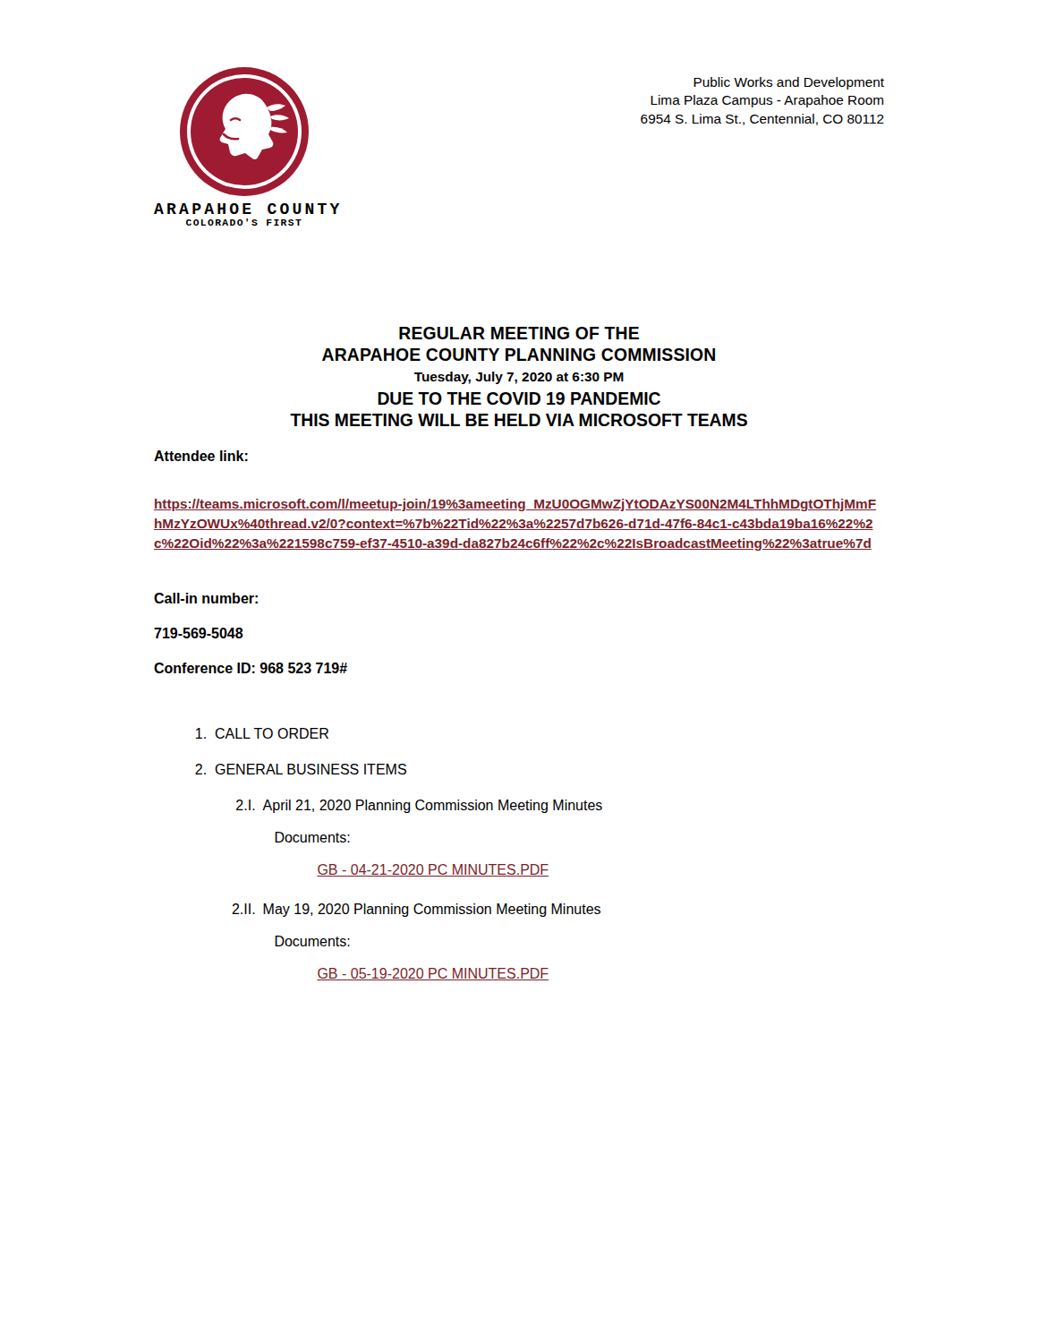ARAPAHOE COUNTY
COLORADO'S FIRST
Public Works and Development
Lima Plaza Campus - Arapahoe Room
6954 S. Lima St., Centennial, CO 80112
REGULAR MEETING OF THE
ARAPAHOE COUNTY PLANNING COMMISSION
Tuesday, July 7, 2020 at 6:30 PM
DUE TO THE COVID 19 PANDEMIC
THIS MEETING WILL BE HELD VIA MICROSOFT TEAMS
Attendee link:
https://teams.microsoft.com/l/meetup-join/19%3ameeting_MzU0OGMwZjYtODAzYS00N2M4LThhMDgtOThjMmFhMzYzOWUx%40thread.v2/0?context=%7b%22Tid%22%3a%2257d7b626-d71d-47f6-84c1-c43bda19ba16%22%2c%22Oid%22%3a%221598c759-ef37-4510-a39d-da827b24c6ff%22%2c%22IsBroadcastMeeting%22%3atrue%7d
Call-in number:
719-569-5048
Conference ID: 968 523 719#
1. CALL TO ORDER
2. GENERAL BUSINESS ITEMS
2.I. April 21, 2020 Planning Commission Meeting Minutes
Documents:
GB - 04-21-2020 PC MINUTES.PDF
2.II. May 19, 2020 Planning Commission Meeting Minutes
Documents:
GB - 05-19-2020 PC MINUTES.PDF